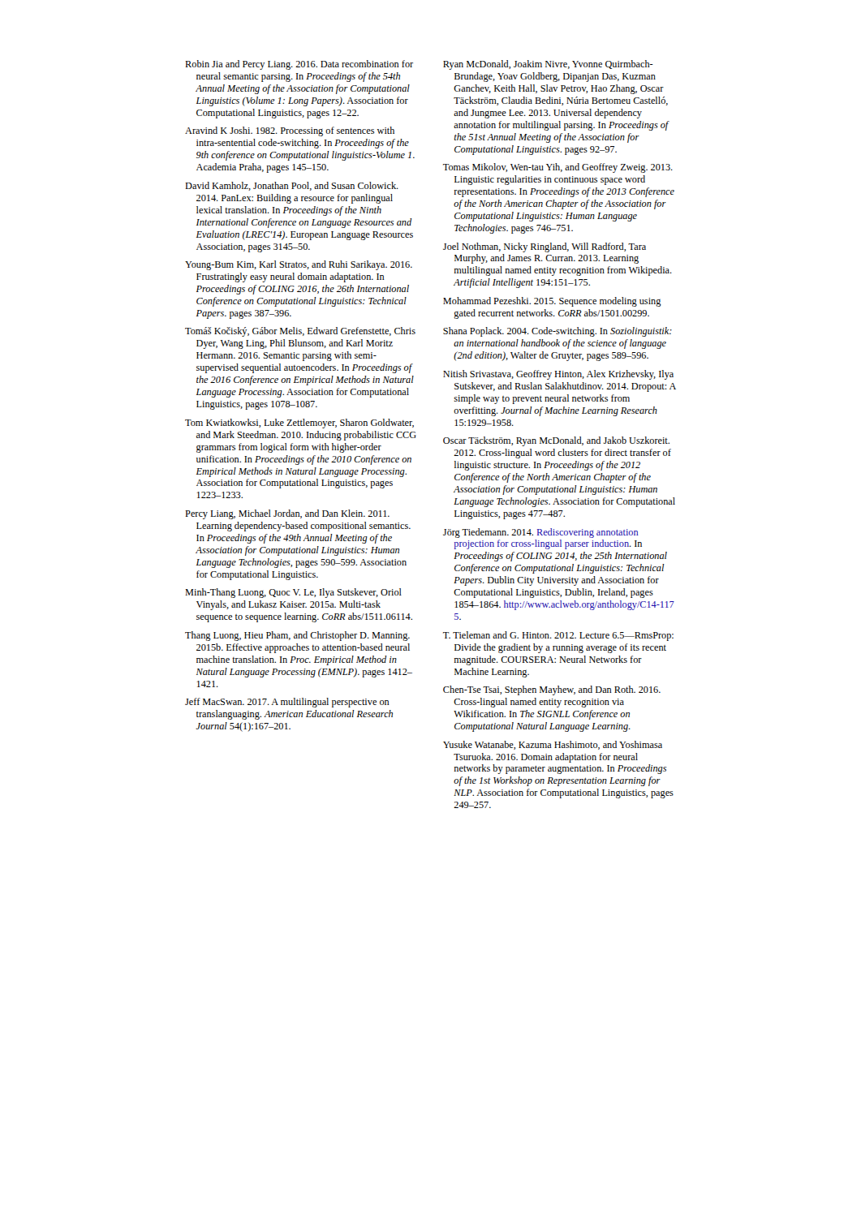Robin Jia and Percy Liang. 2016. Data recombination for neural semantic parsing. In Proceedings of the 54th Annual Meeting of the Association for Computational Linguistics (Volume 1: Long Papers). Association for Computational Linguistics, pages 12–22.
Aravind K Joshi. 1982. Processing of sentences with intra-sentential code-switching. In Proceedings of the 9th conference on Computational linguistics-Volume 1. Academia Praha, pages 145–150.
David Kamholz, Jonathan Pool, and Susan Colowick. 2014. PanLex: Building a resource for panlingual lexical translation. In Proceedings of the Ninth International Conference on Language Resources and Evaluation (LREC'14). European Language Resources Association, pages 3145–50.
Young-Bum Kim, Karl Stratos, and Ruhi Sarikaya. 2016. Frustratingly easy neural domain adaptation. In Proceedings of COLING 2016, the 26th International Conference on Computational Linguistics: Technical Papers. pages 387–396.
Tomáš Kočiský, Gábor Melis, Edward Grefenstette, Chris Dyer, Wang Ling, Phil Blunsom, and Karl Moritz Hermann. 2016. Semantic parsing with semi-supervised sequential autoencoders. In Proceedings of the 2016 Conference on Empirical Methods in Natural Language Processing. Association for Computational Linguistics, pages 1078–1087.
Tom Kwiatkowksi, Luke Zettlemoyer, Sharon Goldwater, and Mark Steedman. 2010. Inducing probabilistic CCG grammars from logical form with higher-order unification. In Proceedings of the 2010 Conference on Empirical Methods in Natural Language Processing. Association for Computational Linguistics, pages 1223–1233.
Percy Liang, Michael Jordan, and Dan Klein. 2011. Learning dependency-based compositional semantics. In Proceedings of the 49th Annual Meeting of the Association for Computational Linguistics: Human Language Technologies, pages 590–599. Association for Computational Linguistics.
Minh-Thang Luong, Quoc V. Le, Ilya Sutskever, Oriol Vinyals, and Lukasz Kaiser. 2015a. Multi-task sequence to sequence learning. CoRR abs/1511.06114.
Thang Luong, Hieu Pham, and Christopher D. Manning. 2015b. Effective approaches to attention-based neural machine translation. In Proc. Empirical Method in Natural Language Processing (EMNLP). pages 1412–1421.
Jeff MacSwan. 2017. A multilingual perspective on translanguaging. American Educational Research Journal 54(1):167–201.
Ryan McDonald, Joakim Nivre, Yvonne Quirmbach-Brundage, Yoav Goldberg, Dipanjan Das, Kuzman Ganchev, Keith Hall, Slav Petrov, Hao Zhang, Oscar Täckström, Claudia Bedini, Núria Bertomeu Castelló, and Jungmee Lee. 2013. Universal dependency annotation for multilingual parsing. In Proceedings of the 51st Annual Meeting of the Association for Computational Linguistics. pages 92–97.
Tomas Mikolov, Wen-tau Yih, and Geoffrey Zweig. 2013. Linguistic regularities in continuous space word representations. In Proceedings of the 2013 Conference of the North American Chapter of the Association for Computational Linguistics: Human Language Technologies. pages 746–751.
Joel Nothman, Nicky Ringland, Will Radford, Tara Murphy, and James R. Curran. 2013. Learning multilingual named entity recognition from Wikipedia. Artificial Intelligent 194:151–175.
Mohammad Pezeshki. 2015. Sequence modeling using gated recurrent networks. CoRR abs/1501.00299.
Shana Poplack. 2004. Code-switching. In Soziolinguistik: an international handbook of the science of language (2nd edition), Walter de Gruyter, pages 589–596.
Nitish Srivastava, Geoffrey Hinton, Alex Krizhevsky, Ilya Sutskever, and Ruslan Salakhutdinov. 2014. Dropout: A simple way to prevent neural networks from overfitting. Journal of Machine Learning Research 15:1929–1958.
Oscar Täckström, Ryan McDonald, and Jakob Uszkoreit. 2012. Cross-lingual word clusters for direct transfer of linguistic structure. In Proceedings of the 2012 Conference of the North American Chapter of the Association for Computational Linguistics: Human Language Technologies. Association for Computational Linguistics, pages 477–487.
Jörg Tiedemann. 2014. Rediscovering annotation projection for cross-lingual parser induction. In Proceedings of COLING 2014, the 25th International Conference on Computational Linguistics: Technical Papers. Dublin City University and Association for Computational Linguistics, Dublin, Ireland, pages 1854–1864. http://www.aclweb.org/anthology/C14-1175.
T. Tieleman and G. Hinton. 2012. Lecture 6.5—RmsProp: Divide the gradient by a running average of its recent magnitude. COURSERA: Neural Networks for Machine Learning.
Chen-Tse Tsai, Stephen Mayhew, and Dan Roth. 2016. Cross-lingual named entity recognition via Wikification. In The SIGNLL Conference on Computational Natural Language Learning.
Yusuke Watanabe, Kazuma Hashimoto, and Yoshimasa Tsuruoka. 2016. Domain adaptation for neural networks by parameter augmentation. In Proceedings of the 1st Workshop on Representation Learning for NLP. Association for Computational Linguistics, pages 249–257.